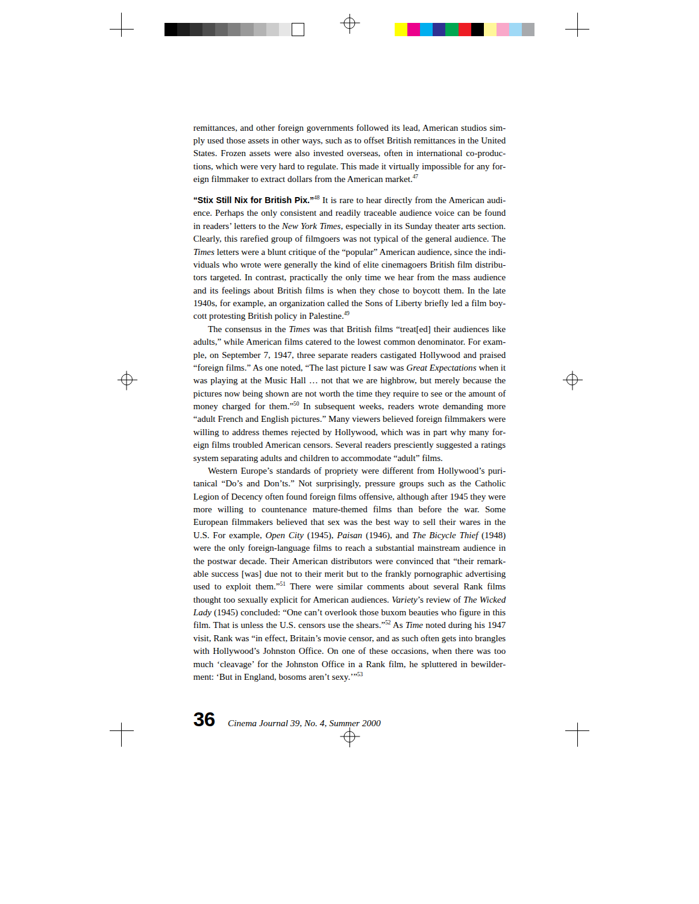remittances, and other foreign governments followed its lead, American studios simply used those assets in other ways, such as to offset British remittances in the United States. Frozen assets were also invested overseas, often in international co-productions, which were very hard to regulate. This made it virtually impossible for any foreign filmmaker to extract dollars from the American market.47
“Stix Still Nix for British Pix.”48 It is rare to hear directly from the American audience. Perhaps the only consistent and readily traceable audience voice can be found in readers’ letters to the New York Times, especially in its Sunday theater arts section. Clearly, this rarefied group of filmgoers was not typical of the general audience. The Times letters were a blunt critique of the “popular” American audience, since the individuals who wrote were generally the kind of elite cinemagoers British film distributors targeted. In contrast, practically the only time we hear from the mass audience and its feelings about British films is when they chose to boycott them. In the late 1940s, for example, an organization called the Sons of Liberty briefly led a film boycott protesting British policy in Palestine.49
The consensus in the Times was that British films “treat[ed] their audiences like adults,” while American films catered to the lowest common denominator. For example, on September 7, 1947, three separate readers castigated Hollywood and praised “foreign films.” As one noted, “The last picture I saw was Great Expectations when it was playing at the Music Hall … not that we are highbrow, but merely because the pictures now being shown are not worth the time they require to see or the amount of money charged for them.”50 In subsequent weeks, readers wrote demanding more “adult French and English pictures.” Many viewers believed foreign filmmakers were willing to address themes rejected by Hollywood, which was in part why many foreign films troubled American censors. Several readers presciently suggested a ratings system separating adults and children to accommodate “adult” films.
Western Europe’s standards of propriety were different from Hollywood’s puritanical “Do’s and Don’ts.” Not surprisingly, pressure groups such as the Catholic Legion of Decency often found foreign films offensive, although after 1945 they were more willing to countenance mature-themed films than before the war. Some European filmmakers believed that sex was the best way to sell their wares in the U.S. For example, Open City (1945), Paisan (1946), and The Bicycle Thief (1948) were the only foreign-language films to reach a substantial mainstream audience in the postwar decade. Their American distributors were convinced that “their remarkable success [was] due not to their merit but to the frankly pornographic advertising used to exploit them.”51 There were similar comments about several Rank films thought too sexually explicit for American audiences. Variety’s review of The Wicked Lady (1945) concluded: “One can’t overlook those buxom beauties who figure in this film. That is unless the U.S. censors use the shears.”52 As Time noted during his 1947 visit, Rank was “in effect, Britain’s movie censor, and as such often gets into brangles with Hollywood’s Johnston Office. On one of these occasions, when there was too much ‘cleavage’ for the Johnston Office in a Rank film, he spluttered in bewilderment: ‘But in England, bosoms aren’t sexy.’”53
36 Cinema Journal 39, No. 4, Summer 2000